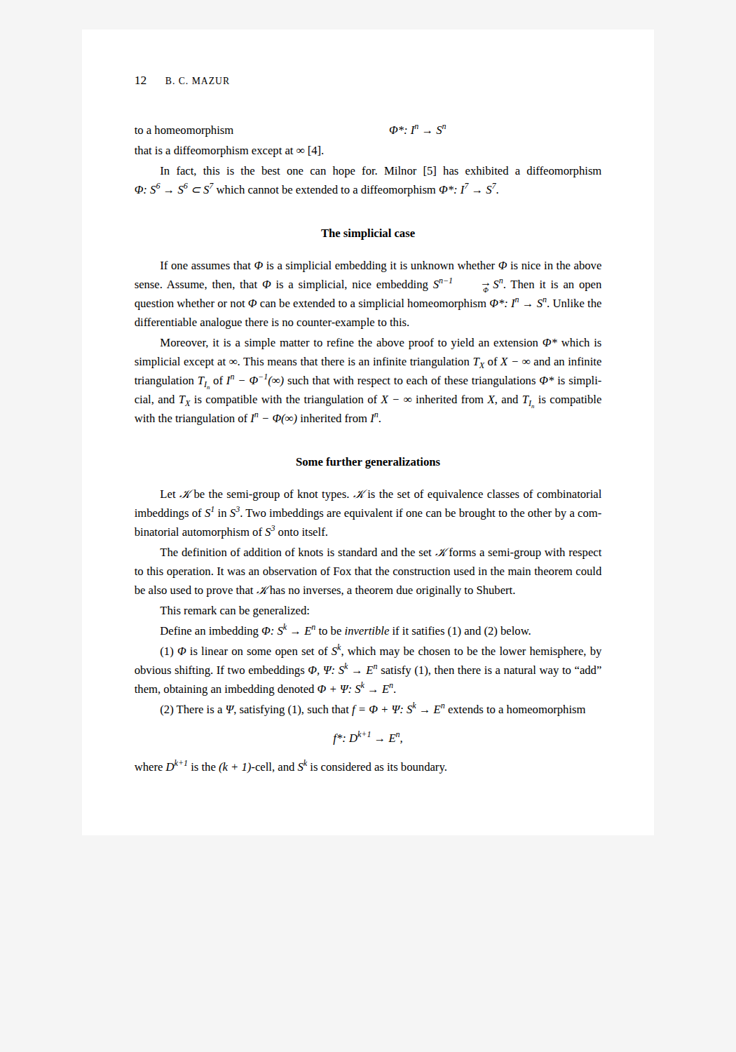12 B. C. MAZUR
to a homeomorphism Φ*: In → Sn
that is a diffeomorphism except at ∞ [4].
In fact, this is the best one can hope for. Milnor [5] has exhibited a diffeomorphism Φ: S6 → S6 ⊂ S7 which cannot be extended to a diffeomorphism Φ*: I7 → S7.
The simplicial case
If one assumes that Φ is a simplicial embedding it is unknown whether Φ is nice in the above sense. Assume, then, that Φ is a simplicial, nice embedding Sn−1→Φ Sn. Then it is an open question whether or not Φ can be extended to a simplicial homeomorphism Φ*: In → Sn. Unlike the differentiable analogue there is no counter-example to this.
Moreover, it is a simple matter to refine the above proof to yield an extension Φ* which is simplicial except at ∞. This means that there is an infinite triangulation TX of X − ∞ and an infinite triangulation TIn of In − Φ−1(∞) such that with respect to each of these triangulations Φ* is simplicial, and TX is compatible with the triangulation of X − ∞ inherited from X, and TIn is compatible with the triangulation of In − Φ(∞) inherited from In.
Some further generalizations
Let 𝒦 be the semi-group of knot types. 𝒦 is the set of equivalence classes of combinatorial imbeddings of S1 in S3. Two imbeddings are equivalent if one can be brought to the other by a combinatorial automorphism of S3 onto itself.
The definition of addition of knots is standard and the set 𝒦 forms a semi-group with respect to this operation. It was an observation of Fox that the construction used in the main theorem could be also used to prove that 𝒦 has no inverses, a theorem due originally to Shubert.
This remark can be generalized:
Define an imbedding Φ: Sk → En to be invertible if it satifies (1) and (2) below.
(1) Φ is linear on some open set of Sk, which may be chosen to be the lower hemisphere, by obvious shifting. If two embeddings Φ, Ψ: Sk → En satisfy (1), then there is a natural way to “add” them, obtaining an imbedding denoted Φ + Ψ: Sk → En.
(2) There is a Ψ, satisfying (1), such that f = Φ + Ψ: Sk → En extends to a homeomorphism
f*: Dk+1 → En,
where Dk+1 is the (k + 1)-cell, and Sk is considered as its boundary.